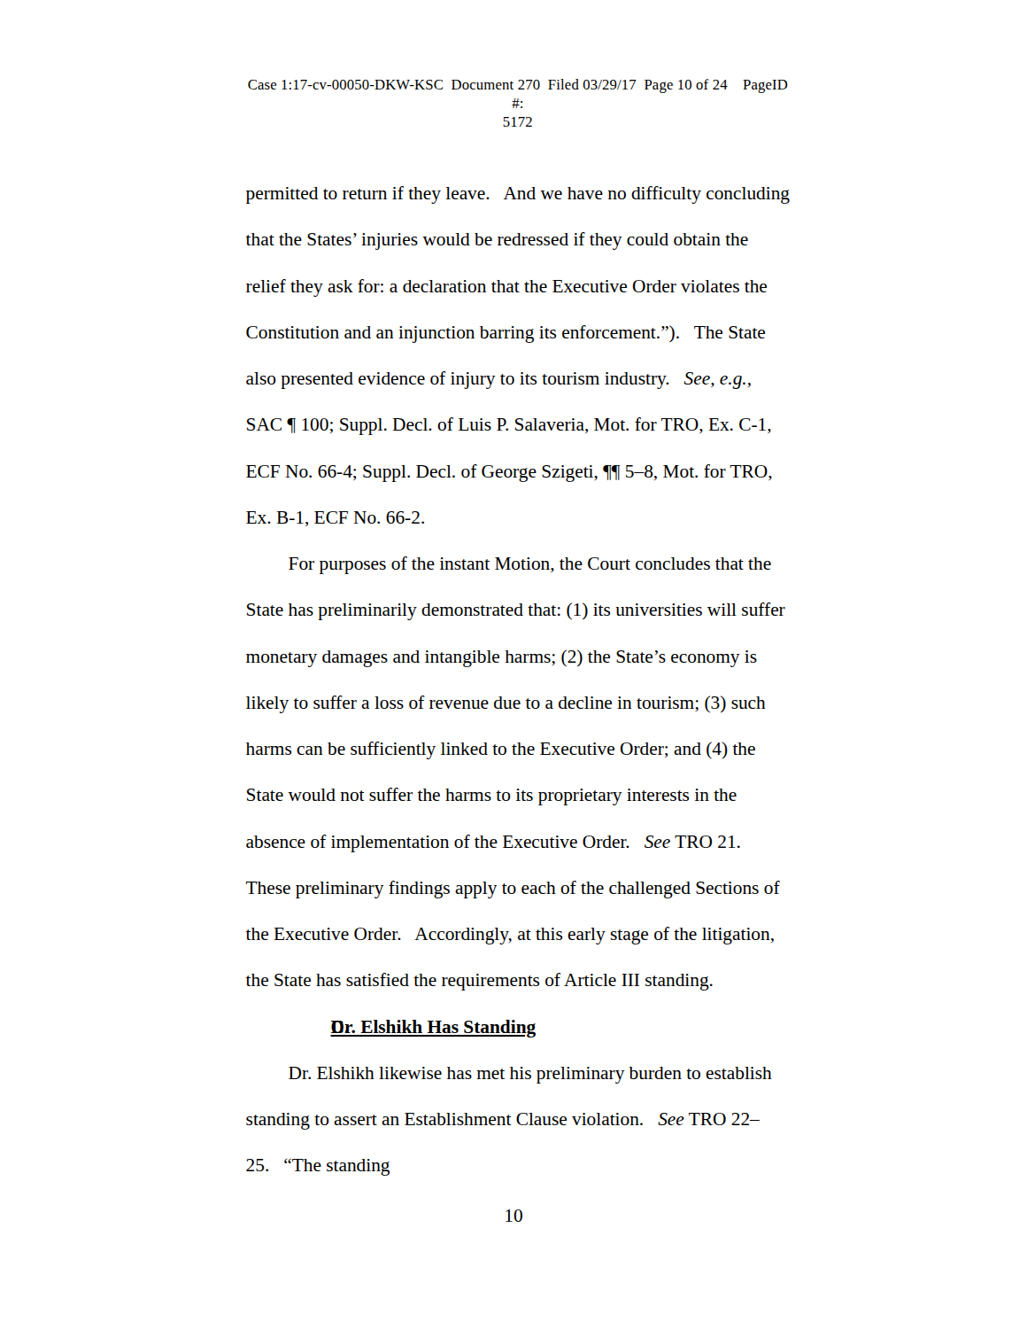Case 1:17-cv-00050-DKW-KSC Document 270 Filed 03/29/17 Page 10 of 24 PageID #: 5172
permitted to return if they leave. And we have no difficulty concluding that the States’ injuries would be redressed if they could obtain the relief they ask for: a declaration that the Executive Order violates the Constitution and an injunction barring its enforcement.”). The State also presented evidence of injury to its tourism industry. See, e.g., SAC ¶ 100; Suppl. Decl. of Luis P. Salaveria, Mot. for TRO, Ex. C-1, ECF No. 66-4; Suppl. Decl. of George Szigeti, ¶¶ 5–8, Mot. for TRO, Ex. B-1, ECF No. 66-2.
For purposes of the instant Motion, the Court concludes that the State has preliminarily demonstrated that: (1) its universities will suffer monetary damages and intangible harms; (2) the State’s economy is likely to suffer a loss of revenue due to a decline in tourism; (3) such harms can be sufficiently linked to the Executive Order; and (4) the State would not suffer the harms to its proprietary interests in the absence of implementation of the Executive Order. See TRO 21. These preliminary findings apply to each of the challenged Sections of the Executive Order. Accordingly, at this early stage of the litigation, the State has satisfied the requirements of Article III standing.
C. Dr. Elshikh Has Standing
Dr. Elshikh likewise has met his preliminary burden to establish standing to assert an Establishment Clause violation. See TRO 22–25. “The standing
10